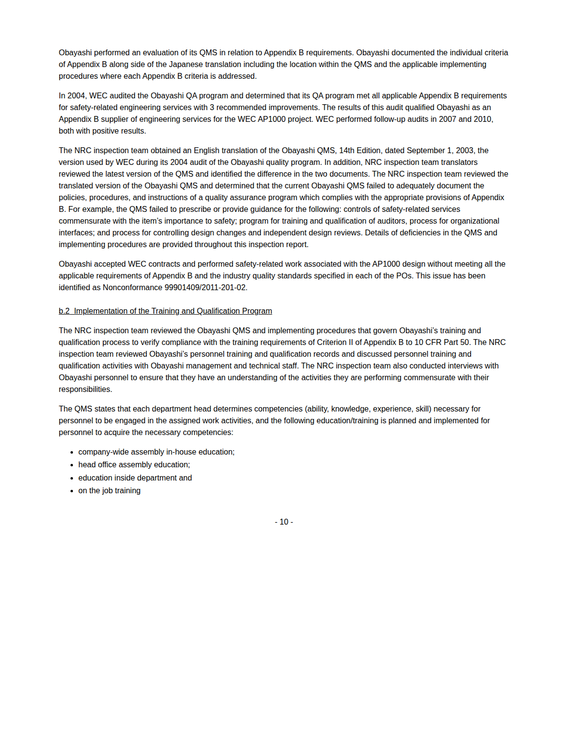Obayashi performed an evaluation of its QMS in relation to Appendix B requirements. Obayashi documented the individual criteria of Appendix B along side of the Japanese translation including the location within the QMS and the applicable implementing procedures where each Appendix B criteria is addressed.
In 2004, WEC audited the Obayashi QA program and determined that its QA program met all applicable Appendix B requirements for safety-related engineering services with 3 recommended improvements. The results of this audit qualified Obayashi as an Appendix B supplier of engineering services for the WEC AP1000 project. WEC performed follow-up audits in 2007 and 2010, both with positive results.
The NRC inspection team obtained an English translation of the Obayashi QMS, 14th Edition, dated September 1, 2003, the version used by WEC during its 2004 audit of the Obayashi quality program. In addition, NRC inspection team translators reviewed the latest version of the QMS and identified the difference in the two documents. The NRC inspection team reviewed the translated version of the Obayashi QMS and determined that the current Obayashi QMS failed to adequately document the policies, procedures, and instructions of a quality assurance program which complies with the appropriate provisions of Appendix B. For example, the QMS failed to prescribe or provide guidance for the following: controls of safety-related services commensurate with the item’s importance to safety; program for training and qualification of auditors, process for organizational interfaces; and process for controlling design changes and independent design reviews. Details of deficiencies in the QMS and implementing procedures are provided throughout this inspection report.
Obayashi accepted WEC contracts and performed safety-related work associated with the AP1000 design without meeting all the applicable requirements of Appendix B and the industry quality standards specified in each of the POs. This issue has been identified as Nonconformance 99901409/2011-201-02.
b.2 Implementation of the Training and Qualification Program
The NRC inspection team reviewed the Obayashi QMS and implementing procedures that govern Obayashi’s training and qualification process to verify compliance with the training requirements of Criterion II of Appendix B to 10 CFR Part 50. The NRC inspection team reviewed Obayashi’s personnel training and qualification records and discussed personnel training and qualification activities with Obayashi management and technical staff. The NRC inspection team also conducted interviews with Obayashi personnel to ensure that they have an understanding of the activities they are performing commensurate with their responsibilities.
The QMS states that each department head determines competencies (ability, knowledge, experience, skill) necessary for personnel to be engaged in the assigned work activities, and the following education/training is planned and implemented for personnel to acquire the necessary competencies:
company-wide assembly in-house education;
head office assembly education;
education inside department and
on the job training
- 10 -